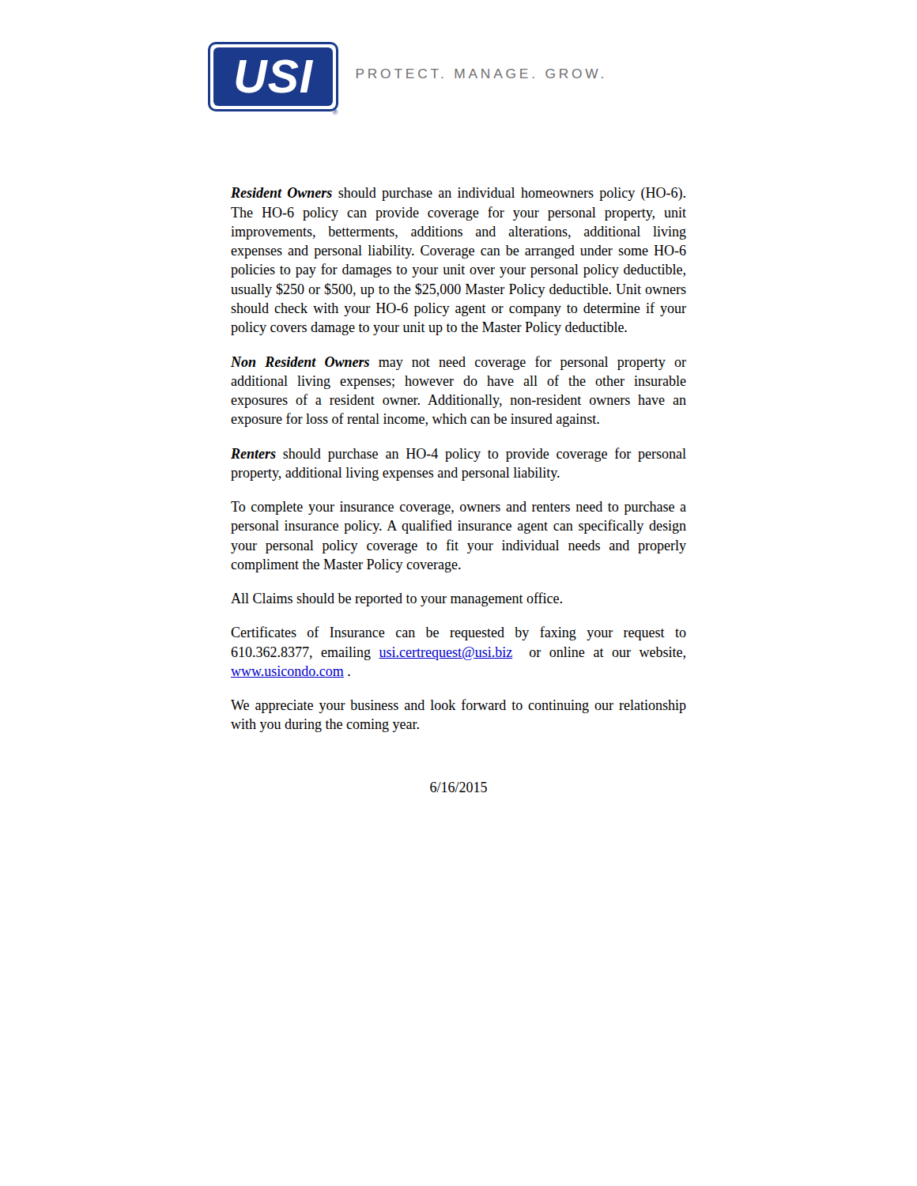USI
®
PROTECT. MANAGE. GROW.
Resident Owners should purchase an individual homeowners policy (HO-6). The HO-6 policy can provide coverage for your personal property, unit improvements, betterments, additions and alterations, additional living expenses and personal liability. Coverage can be arranged under some HO-6 policies to pay for damages to your unit over your personal policy deductible, usually $250 or $500, up to the $25,000 Master Policy deductible. Unit owners should check with your HO-6 policy agent or company to determine if your policy covers damage to your unit up to the Master Policy deductible.
Non Resident Owners may not need coverage for personal property or additional living expenses; however do have all of the other insurable exposures of a resident owner. Additionally, non-resident owners have an exposure for loss of rental income, which can be insured against.
Renters should purchase an HO-4 policy to provide coverage for personal property, additional living expenses and personal liability.
To complete your insurance coverage, owners and renters need to purchase a personal insurance policy. A qualified insurance agent can specifically design your personal policy coverage to fit your individual needs and properly compliment the Master Policy coverage.
All Claims should be reported to your management office.
Certificates of Insurance can be requested by faxing your request to 610.362.8377, emailing usi.certrequest@usi.biz or online at our website, www.usicondo.com .
We appreciate your business and look forward to continuing our relationship with you during the coming year.
6/16/2015